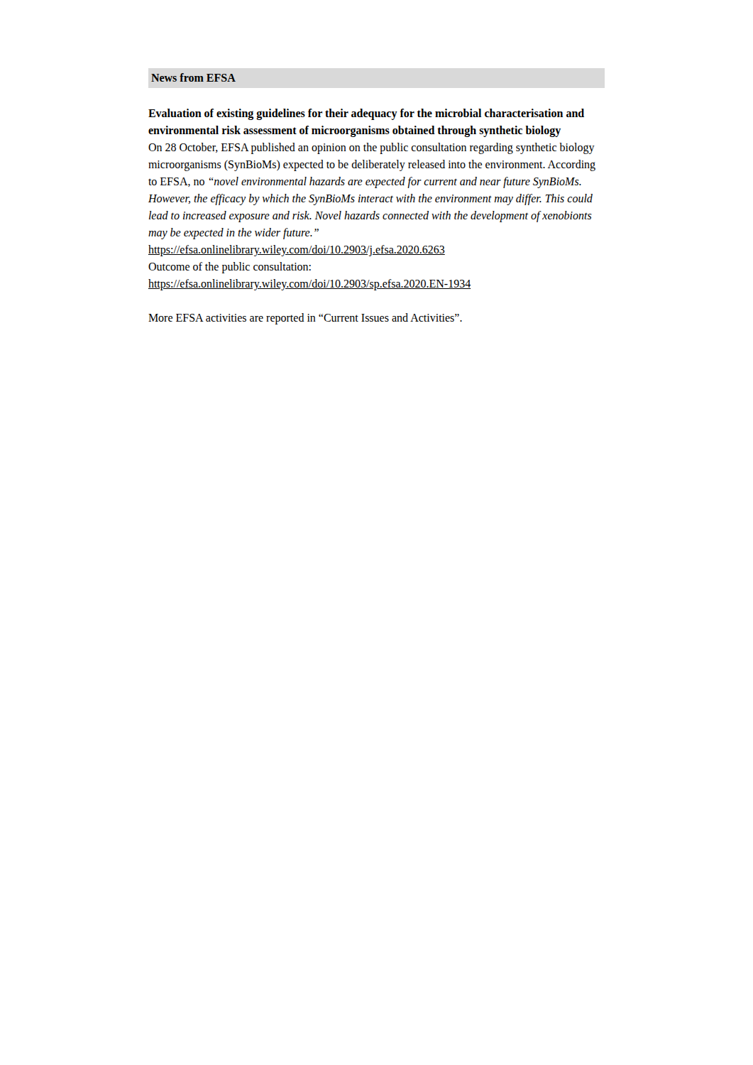News from EFSA
Evaluation of existing guidelines for their adequacy for the microbial characterisation and environmental risk assessment of microorganisms obtained through synthetic biology
On 28 October, EFSA published an opinion on the public consultation regarding synthetic biology microorganisms (SynBioMs) expected to be deliberately released into the environment. According to EFSA, no “novel environmental hazards are expected for current and near future SynBioMs. However, the efficacy by which the SynBioMs interact with the environment may differ. This could lead to increased exposure and risk. Novel hazards connected with the development of xenobionts may be expected in the wider future.”
https://efsa.onlinelibrary.wiley.com/doi/10.2903/j.efsa.2020.6263
Outcome of the public consultation: https://efsa.onlinelibrary.wiley.com/doi/10.2903/sp.efsa.2020.EN-1934
More EFSA activities are reported in “Current Issues and Activities”.